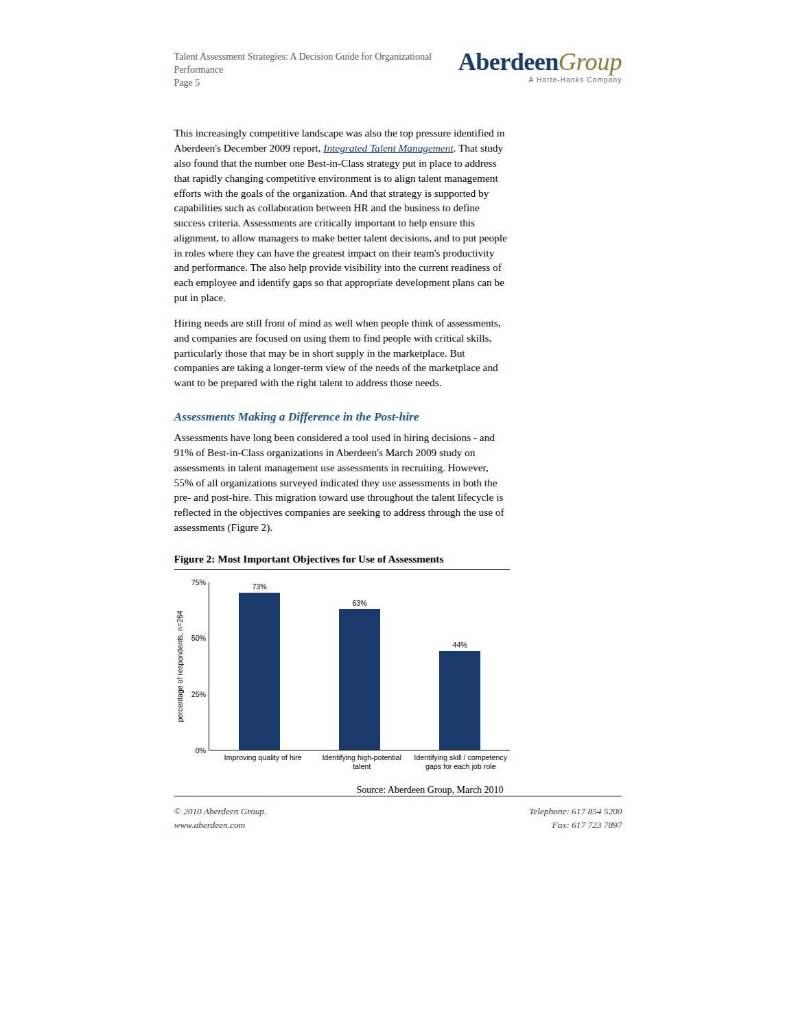Talent Assessment Strategies: A Decision Guide for Organizational Performance
Page 5
Aberdeen Group
A Harte-Hanks Company
This increasingly competitive landscape was also the top pressure identified in Aberdeen's December 2009 report, Integrated Talent Management. That study also found that the number one Best-in-Class strategy put in place to address that rapidly changing competitive environment is to align talent management efforts with the goals of the organization. And that strategy is supported by capabilities such as collaboration between HR and the business to define success criteria. Assessments are critically important to help ensure this alignment, to allow managers to make better talent decisions, and to put people in roles where they can have the greatest impact on their team's productivity and performance. The also help provide visibility into the current readiness of each employee and identify gaps so that appropriate development plans can be put in place.
Hiring needs are still front of mind as well when people think of assessments, and companies are focused on using them to find people with critical skills, particularly those that may be in short supply in the marketplace. But companies are taking a longer-term view of the needs of the marketplace and want to be prepared with the right talent to address those needs.
Assessments Making a Difference in the Post-hire
Assessments have long been considered a tool used in hiring decisions - and 91% of Best-in-Class organizations in Aberdeen's March 2009 study on assessments in talent management use assessments in recruiting. However, 55% of all organizations surveyed indicated they use assessments in both the pre- and post-hire. This migration toward use throughout the talent lifecycle is reflected in the objectives companies are seeking to address through the use of assessments (Figure 2).
Figure 2: Most Important Objectives for Use of Assessments
percentage of respondents, n=264
75% 50% 25% 0%
73%
63%
44%
Improving quality of hire
Identifying high-potential talent
Identifying skill / competency gaps for each job role
Source: Aberdeen Group, March 2010
© 2010 Aberdeen Group.
www.aberdeen.com
Telephone: 617 854 5200
Fax: 617 723 7897